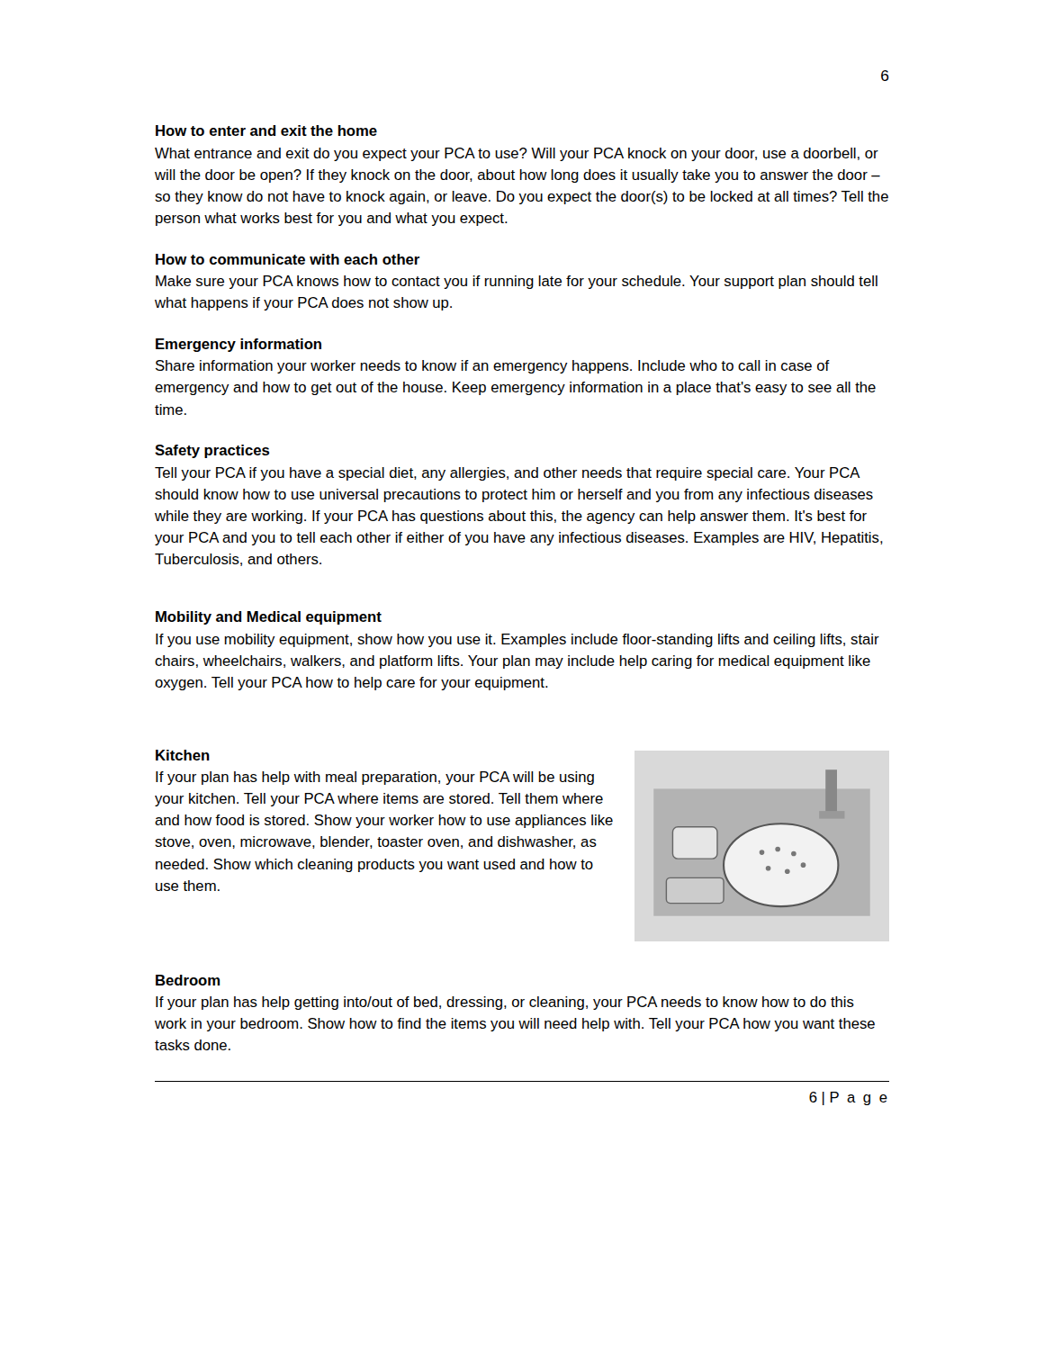6
How to enter and exit the home
What entrance and exit do you expect your PCA to use? Will your PCA knock on your door, use a doorbell, or will the door be open? If they knock on the door, about how long does it usually take you to answer the door – so they know do not have to knock again, or leave. Do you expect the door(s) to be locked at all times? Tell the person what works best for you and what you expect.
How to communicate with each other
Make sure your PCA knows how to contact you if running late for your schedule. Your support plan should tell what happens if your PCA does not show up.
Emergency information
Share information your worker needs to know if an emergency happens. Include who to call in case of emergency and how to get out of the house. Keep emergency information in a place that's easy to see all the time.
Safety practices
Tell your PCA if you have a special diet, any allergies, and other needs that require special care. Your PCA should know how to use universal precautions to protect him or herself and you from any infectious diseases while they are working. If your PCA has questions about this, the agency can help answer them. It's best for your PCA and you to tell each other if either of you have any infectious diseases. Examples are HIV, Hepatitis, Tuberculosis, and others.
Mobility and Medical equipment
If you use mobility equipment, show how you use it. Examples include floor-standing lifts and ceiling lifts, stair chairs, wheelchairs, walkers, and platform lifts. Your plan may include help caring for medical equipment like oxygen. Tell your PCA how to help care for your equipment.
Kitchen
If your plan has help with meal preparation, your PCA will be using your kitchen. Tell your PCA where items are stored. Tell them where and how food is stored. Show your worker how to use appliances like stove, oven, microwave, blender, toaster oven, and dishwasher, as needed. Show which cleaning products you want used and how to use them.
Bedroom
If your plan has help getting into/out of bed, dressing, or cleaning, your PCA needs to know how to do this work in your bedroom. Show how to find the items you will need help with. Tell your PCA how you want these tasks done.
6 | P a g e